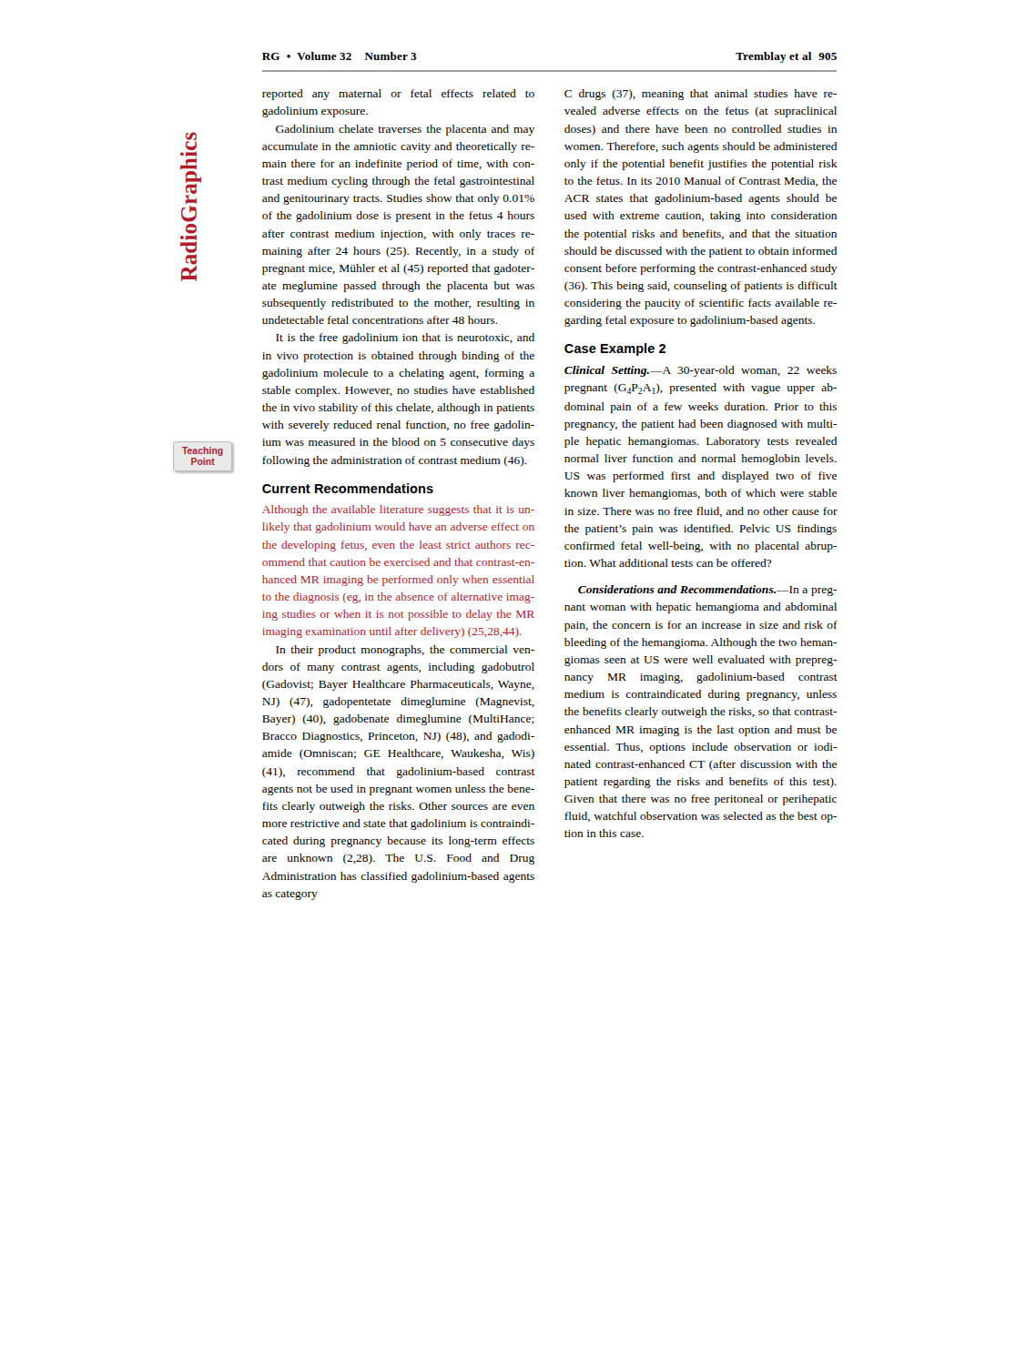RadioGraphics
RG • Volume 32 Number 3
Tremblay et al905
Teaching
Point
reported any maternal or fetal effects related to gadolinium exposure.
Gadolinium chelate traverses the placenta and may accumulate in the amniotic cavity and theoretically remain there for an indefinite period of time, with contrast medium cycling through the fetal gastrointestinal and genitourinary tracts. Studies show that only 0.01% of the gadolinium dose is present in the fetus 4 hours after contrast medium injection, with only traces remaining after 24 hours (25). Recently, in a study of pregnant mice, Mühler et al (45) reported that gadoterate meglumine passed through the placenta but was subsequently redistributed to the mother, resulting in undetectable fetal concentrations after 48 hours.
It is the free gadolinium ion that is neurotoxic, and in vivo protection is obtained through binding of the gadolinium molecule to a chelating agent, forming a stable complex. However, no studies have established the in vivo stability of this chelate, although in patients with severely reduced renal function, no free gadolinium was measured in the blood on 5 consecutive days following the administration of contrast medium (46).
Current Recommendations
Although the available literature suggests that it is unlikely that gadolinium would have an adverse effect on the developing fetus, even the least strict authors recommend that caution be exercised and that contrast-enhanced MR imaging be performed only when essential to the diagnosis (eg, in the absence of alternative imaging studies or when it is not possible to delay the MR imaging examination until after delivery) (25,28,44).
In their product monographs, the commercial vendors of many contrast agents, including gadobutrol (Gadovist; Bayer Healthcare Pharmaceuticals, Wayne, NJ) (47), gadopentetate dimeglumine (Magnevist, Bayer) (40), gadobenate dimeglumine (MultiHance; Bracco Diagnostics, Princeton, NJ) (48), and gadodiamide (Omniscan; GE Healthcare, Waukesha, Wis) (41), recommend that gadolinium-based contrast agents not be used in pregnant women unless the benefits clearly outweigh the risks. Other sources are even more restrictive and state that gadolinium is contraindicated during pregnancy because its long-term effects are unknown (2,28). The U.S. Food and Drug Administration has classified gadolinium-based agents as category
C drugs (37), meaning that animal studies have revealed adverse effects on the fetus (at supraclinical doses) and there have been no controlled studies in women. Therefore, such agents should be administered only if the potential benefit justifies the potential risk to the fetus. In its 2010 Manual of Contrast Media, the ACR states that gadolinium-based agents should be used with extreme caution, taking into consideration the potential risks and benefits, and that the situation should be discussed with the patient to obtain informed consent before performing the contrast-enhanced study (36). This being said, counseling of patients is difficult considering the paucity of scientific facts available regarding fetal exposure to gadolinium-based agents.
Case Example 2
Clinical Setting.—A 30-year-old woman, 22 weeks pregnant (G4P2A1), presented with vague upper abdominal pain of a few weeks duration. Prior to this pregnancy, the patient had been diagnosed with multiple hepatic hemangiomas. Laboratory tests revealed normal liver function and normal hemoglobin levels. US was performed first and displayed two of five known liver hemangiomas, both of which were stable in size. There was no free fluid, and no other cause for the patient’s pain was identified. Pelvic US findings confirmed fetal well-being, with no placental abruption. What additional tests can be offered?
Considerations and Recommendations.—In a pregnant woman with hepatic hemangioma and abdominal pain, the concern is for an increase in size and risk of bleeding of the hemangioma. Although the two hemangiomas seen at US were well evaluated with prepregnancy MR imaging, gadolinium-based contrast medium is contraindicated during pregnancy, unless the benefits clearly outweigh the risks, so that contrast-enhanced MR imaging is the last option and must be essential. Thus, options include observation or iodinated contrast-enhanced CT (after discussion with the patient regarding the risks and benefits of this test). Given that there was no free peritoneal or perihepatic fluid, watchful observation was selected as the best option in this case.